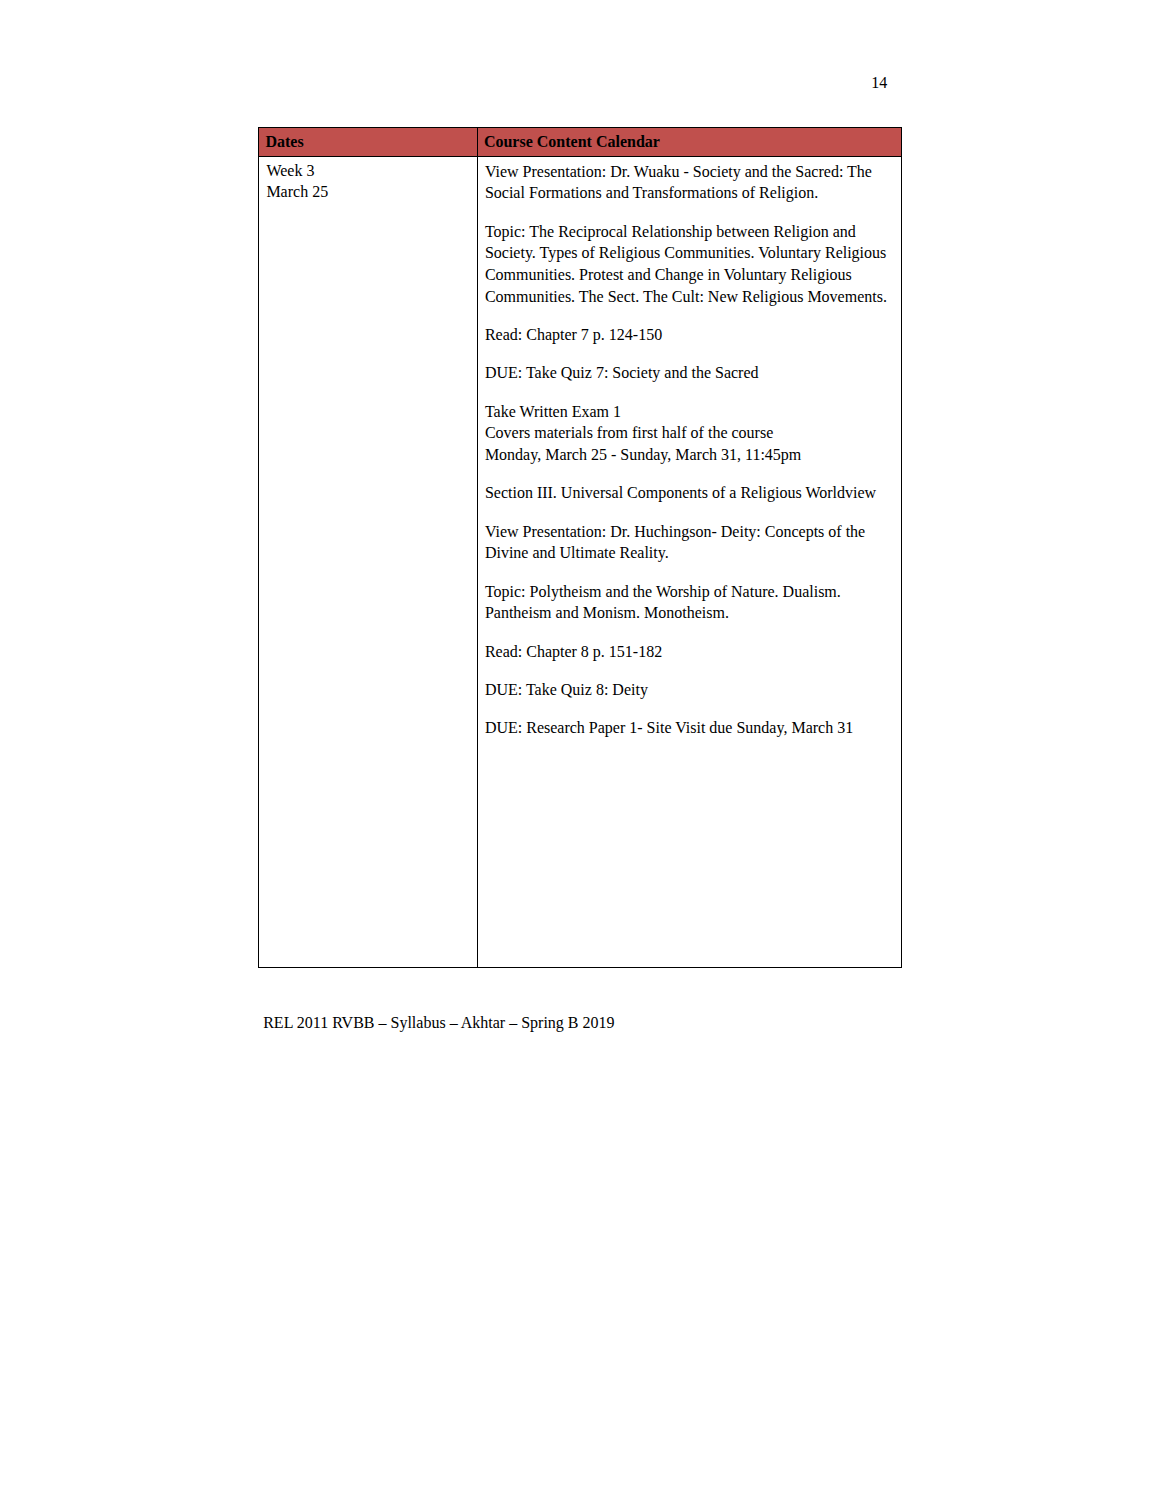14
| Dates | Course Content Calendar |
| --- | --- |
| Week 3 March 25 | View Presentation: Dr. Wuaku - Society and the Sacred: The Social Formations and Transformations of Religion. Topic: The Reciprocal Relationship between Religion and Society. Types of Religious Communities. Voluntary Religious Communities. Protest and Change in Voluntary Religious Communities. The Sect. The Cult: New Religious Movements. Read: Chapter 7 p. 124-150 DUE: Take Quiz 7: Society and the Sacred Take Written Exam 1 Covers materials from first half of the course Monday, March 25 - Sunday, March 31, 11:45pm Section III. Universal Components of a Religious Worldview View Presentation: Dr. Huchingson- Deity: Concepts of the Divine and Ultimate Reality. Topic: Polytheism and the Worship of Nature. Dualism. Pantheism and Monism. Monotheism. Read: Chapter 8 p. 151-182 DUE: Take Quiz 8: Deity DUE: Research Paper 1- Site Visit due Sunday, March 31 |
REL 2011 RVBB – Syllabus – Akhtar – Spring B 2019